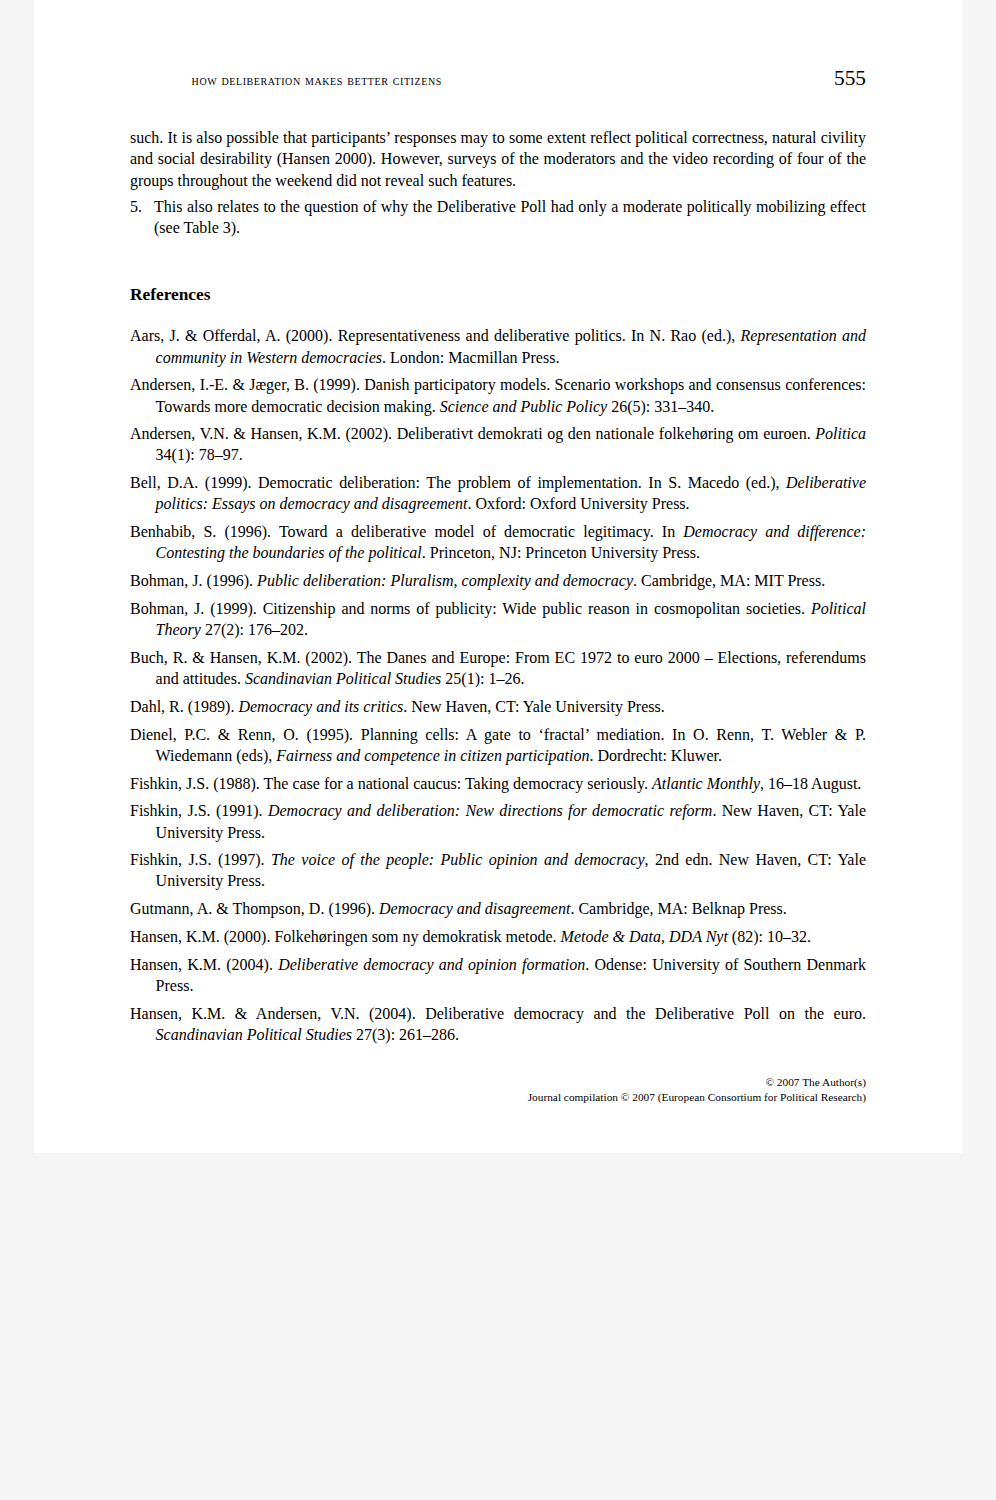how deliberation makes better citizens 555
such. It is also possible that participants’ responses may to some extent reflect political correctness, natural civility and social desirability (Hansen 2000). However, surveys of the moderators and the video recording of four of the groups throughout the weekend did not reveal such features.
5. This also relates to the question of why the Deliberative Poll had only a moderate politically mobilizing effect (see Table 3).
References
Aars, J. & Offerdal, A. (2000). Representativeness and deliberative politics. In N. Rao (ed.), Representation and community in Western democracies. London: Macmillan Press.
Andersen, I.-E. & Jæger, B. (1999). Danish participatory models. Scenario workshops and consensus conferences: Towards more democratic decision making. Science and Public Policy 26(5): 331–340.
Andersen, V.N. & Hansen, K.M. (2002). Deliberativt demokrati og den nationale folkehøring om euroen. Politica 34(1): 78–97.
Bell, D.A. (1999). Democratic deliberation: The problem of implementation. In S. Macedo (ed.), Deliberative politics: Essays on democracy and disagreement. Oxford: Oxford University Press.
Benhabib, S. (1996). Toward a deliberative model of democratic legitimacy. In Democracy and difference: Contesting the boundaries of the political. Princeton, NJ: Princeton University Press.
Bohman, J. (1996). Public deliberation: Pluralism, complexity and democracy. Cambridge, MA: MIT Press.
Bohman, J. (1999). Citizenship and norms of publicity: Wide public reason in cosmopolitan societies. Political Theory 27(2): 176–202.
Buch, R. & Hansen, K.M. (2002). The Danes and Europe: From EC 1972 to euro 2000 – Elections, referendums and attitudes. Scandinavian Political Studies 25(1): 1–26.
Dahl, R. (1989). Democracy and its critics. New Haven, CT: Yale University Press.
Dienel, P.C. & Renn, O. (1995). Planning cells: A gate to ‘fractal’ mediation. In O. Renn, T. Webler & P. Wiedemann (eds), Fairness and competence in citizen participation. Dordrecht: Kluwer.
Fishkin, J.S. (1988). The case for a national caucus: Taking democracy seriously. Atlantic Monthly, 16–18 August.
Fishkin, J.S. (1991). Democracy and deliberation: New directions for democratic reform. New Haven, CT: Yale University Press.
Fishkin, J.S. (1997). The voice of the people: Public opinion and democracy, 2nd edn. New Haven, CT: Yale University Press.
Gutmann, A. & Thompson, D. (1996). Democracy and disagreement. Cambridge, MA: Belknap Press.
Hansen, K.M. (2000). Folkehøringen som ny demokratisk metode. Metode & Data, DDA Nyt (82): 10–32.
Hansen, K.M. (2004). Deliberative democracy and opinion formation. Odense: University of Southern Denmark Press.
Hansen, K.M. & Andersen, V.N. (2004). Deliberative democracy and the Deliberative Poll on the euro. Scandinavian Political Studies 27(3): 261–286.
© 2007 The Author(s)
Journal compilation © 2007 (European Consortium for Political Research)